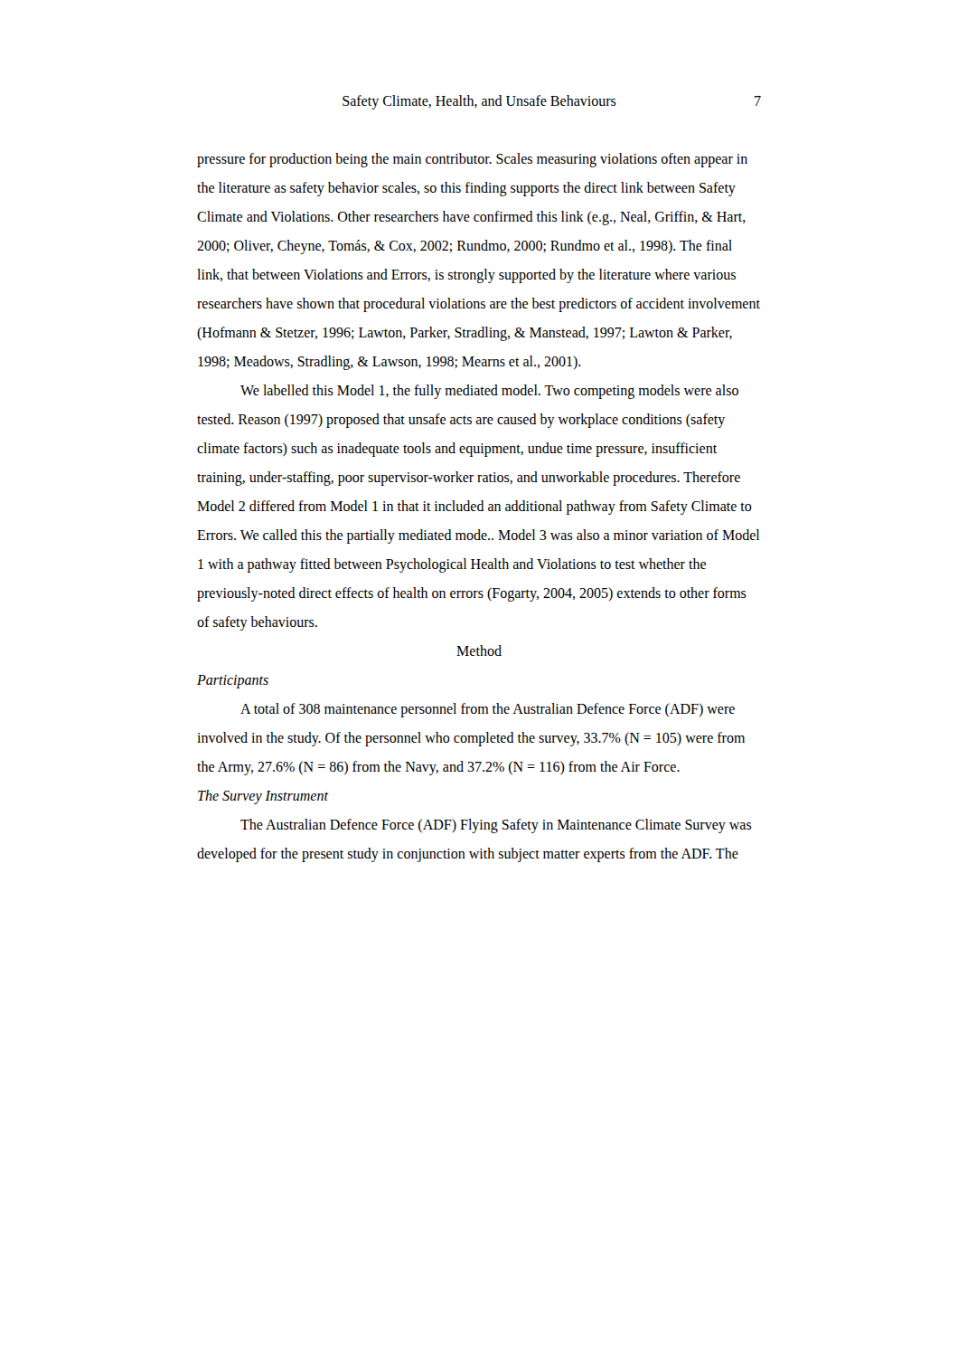Safety Climate, Health, and Unsafe Behaviours 7
pressure for production being the main contributor. Scales measuring violations often appear in the literature as safety behavior scales, so this finding supports the direct link between Safety Climate and Violations. Other researchers have confirmed this link (e.g., Neal, Griffin, & Hart, 2000; Oliver, Cheyne, Tomás, & Cox, 2002; Rundmo, 2000; Rundmo et al., 1998). The final link, that between Violations and Errors, is strongly supported by the literature where various researchers have shown that procedural violations are the best predictors of accident involvement (Hofmann & Stetzer, 1996; Lawton, Parker, Stradling, & Manstead, 1997; Lawton & Parker, 1998; Meadows, Stradling, & Lawson, 1998; Mearns et al., 2001).
We labelled this Model 1, the fully mediated model. Two competing models were also tested. Reason (1997) proposed that unsafe acts are caused by workplace conditions (safety climate factors) such as inadequate tools and equipment, undue time pressure, insufficient training, under-staffing, poor supervisor-worker ratios, and unworkable procedures. Therefore Model 2 differed from Model 1 in that it included an additional pathway from Safety Climate to Errors. We called this the partially mediated mode.. Model 3 was also a minor variation of Model 1 with a pathway fitted between Psychological Health and Violations to test whether the previously-noted direct effects of health on errors (Fogarty, 2004, 2005) extends to other forms of safety behaviours.
Method
Participants
A total of 308 maintenance personnel from the Australian Defence Force (ADF) were involved in the study. Of the personnel who completed the survey, 33.7% (N = 105) were from the Army, 27.6% (N = 86) from the Navy, and 37.2% (N = 116) from the Air Force.
The Survey Instrument
The Australian Defence Force (ADF) Flying Safety in Maintenance Climate Survey was developed for the present study in conjunction with subject matter experts from the ADF. The